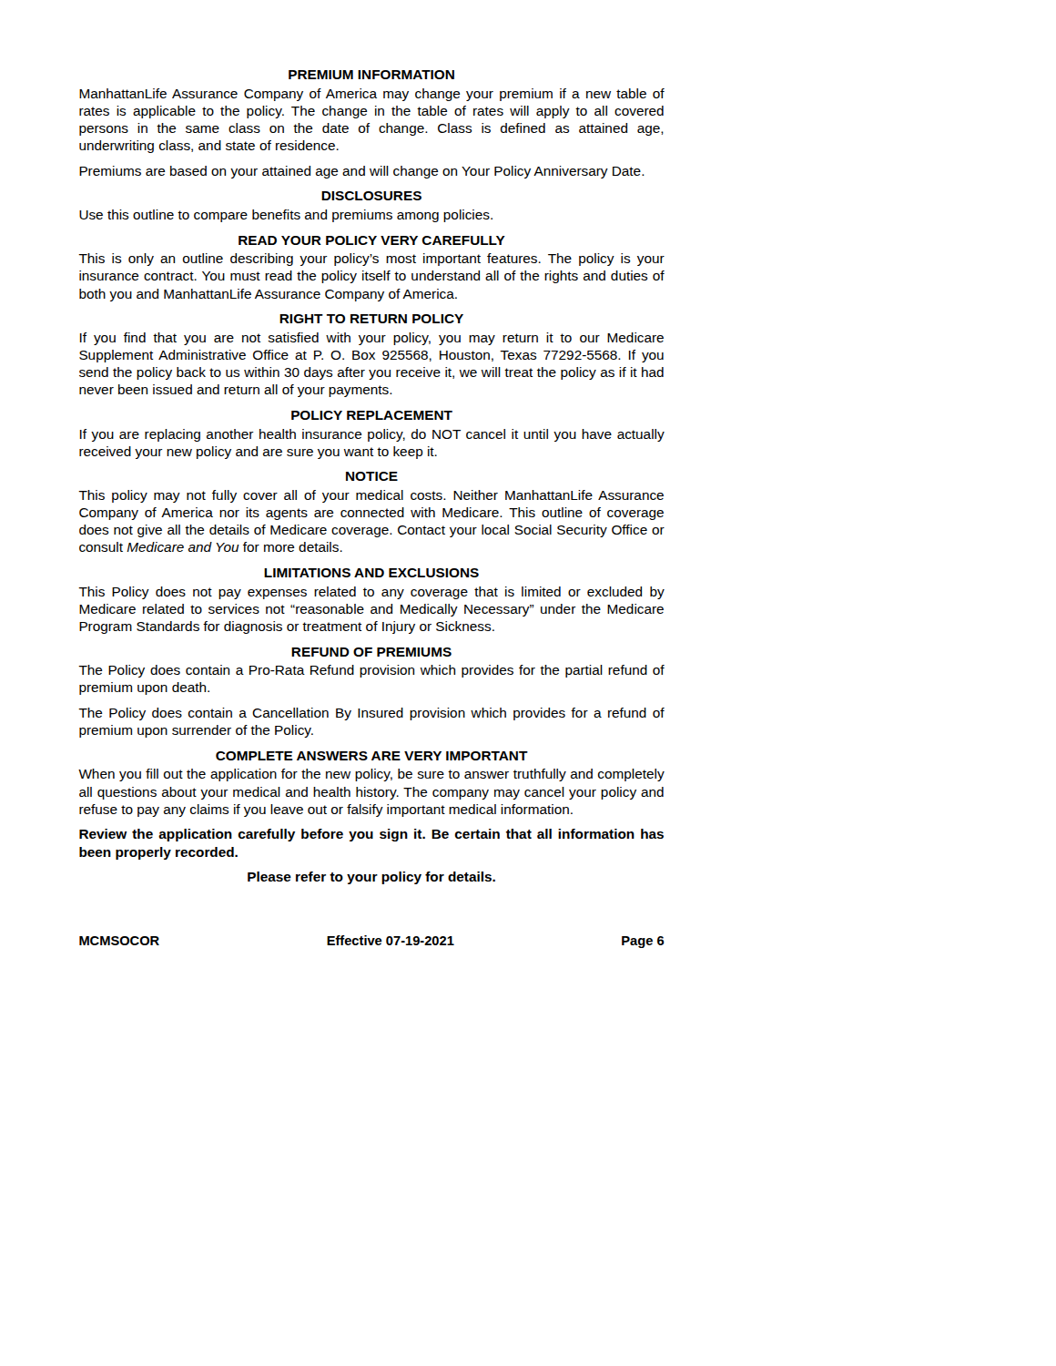Premium Information
ManhattanLife Assurance Company of America may change your premium if a new table of rates is applicable to the policy. The change in the table of rates will apply to all covered persons in the same class on the date of change. Class is defined as attained age, underwriting class, and state of residence.
Premiums are based on your attained age and will change on Your Policy Anniversary Date.
Disclosures
Use this outline to compare benefits and premiums among policies.
Read Your Policy Very Carefully
This is only an outline describing your policy’s most important features. The policy is your insurance contract. You must read the policy itself to understand all of the rights and duties of both you and ManhattanLife Assurance Company of America.
Right to Return Policy
If you find that you are not satisfied with your policy, you may return it to our Medicare Supplement Administrative Office at P. O. Box 925568, Houston, Texas 77292-5568. If you send the policy back to us within 30 days after you receive it, we will treat the policy as if it had never been issued and return all of your payments.
Policy Replacement
If you are replacing another health insurance policy, do NOT cancel it until you have actually received your new policy and are sure you want to keep it.
Notice
This policy may not fully cover all of your medical costs. Neither ManhattanLife Assurance Company of America nor its agents are connected with Medicare. This outline of coverage does not give all the details of Medicare coverage. Contact your local Social Security Office or consult Medicare and You for more details.
Limitations and Exclusions
This Policy does not pay expenses related to any coverage that is limited or excluded by Medicare related to services not “reasonable and Medically Necessary” under the Medicare Program Standards for diagnosis or treatment of Injury or Sickness.
Refund of Premiums
The Policy does contain a Pro-Rata Refund provision which provides for the partial refund of premium upon death.
The Policy does contain a Cancellation By Insured provision which provides for a refund of premium upon surrender of the Policy.
Complete Answers Are Very Important
When you fill out the application for the new policy, be sure to answer truthfully and completely all questions about your medical and health history. The company may cancel your policy and refuse to pay any claims if you leave out or falsify important medical information.
Review the application carefully before you sign it. Be certain that all information has been properly recorded.
Please refer to your policy for details.
MCMSOCOR Effective 07-19-2021 Page 6